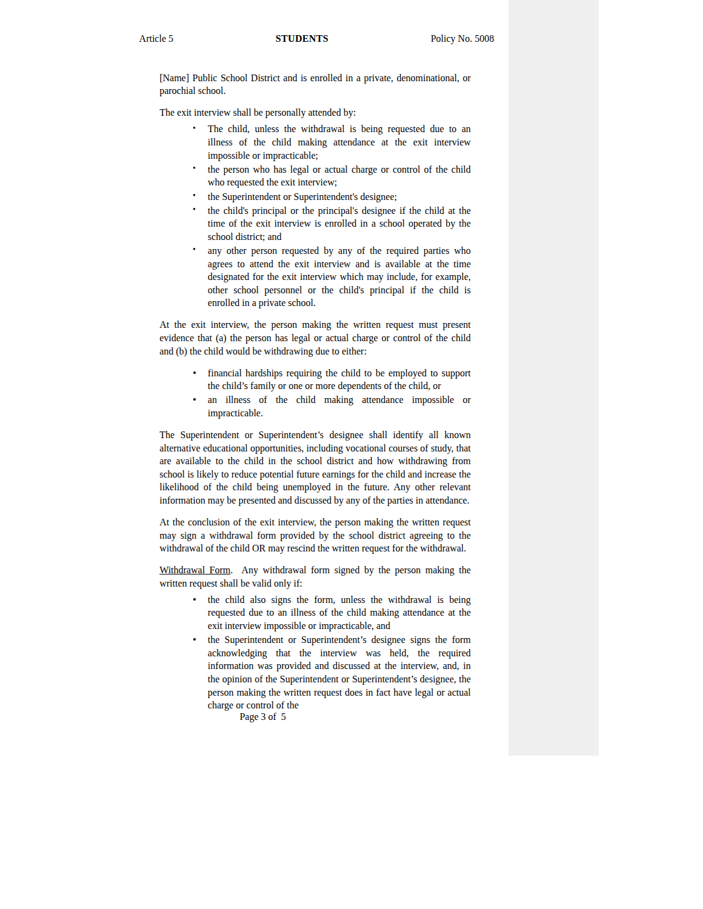Article 5 STUDENTS Policy No. 5008
[Name] Public School District and is enrolled in a private, denominational, or parochial school.
The exit interview shall be personally attended by:
The child, unless the withdrawal is being requested due to an illness of the child making attendance at the exit interview impossible or impracticable;
the person who has legal or actual charge or control of the child who requested the exit interview;
the Superintendent or Superintendent's designee;
the child's principal or the principal's designee if the child at the time of the exit interview is enrolled in a school operated by the school district; and
any other person requested by any of the required parties who agrees to attend the exit interview and is available at the time designated for the exit interview which may include, for example, other school personnel or the child's principal if the child is enrolled in a private school.
At the exit interview, the person making the written request must present evidence that (a) the person has legal or actual charge or control of the child and (b) the child would be withdrawing due to either:
financial hardships requiring the child to be employed to support the child’s family or one or more dependents of the child, or
an illness of the child making attendance impossible or impracticable.
The Superintendent or Superintendent’s designee shall identify all known alternative educational opportunities, including vocational courses of study, that are available to the child in the school district and how withdrawing from school is likely to reduce potential future earnings for the child and increase the likelihood of the child being unemployed in the future. Any other relevant information may be presented and discussed by any of the parties in attendance.
At the conclusion of the exit interview, the person making the written request may sign a withdrawal form provided by the school district agreeing to the withdrawal of the child OR may rescind the written request for the withdrawal.
Withdrawal Form. Any withdrawal form signed by the person making the written request shall be valid only if:
the child also signs the form, unless the withdrawal is being requested due to an illness of the child making attendance at the exit interview impossible or impracticable, and
the Superintendent or Superintendent’s designee signs the form acknowledging that the interview was held, the required information was provided and discussed at the interview, and, in the opinion of the Superintendent or Superintendent’s designee, the person making the written request does in fact have legal or actual charge or control of the
Page 3 of 5